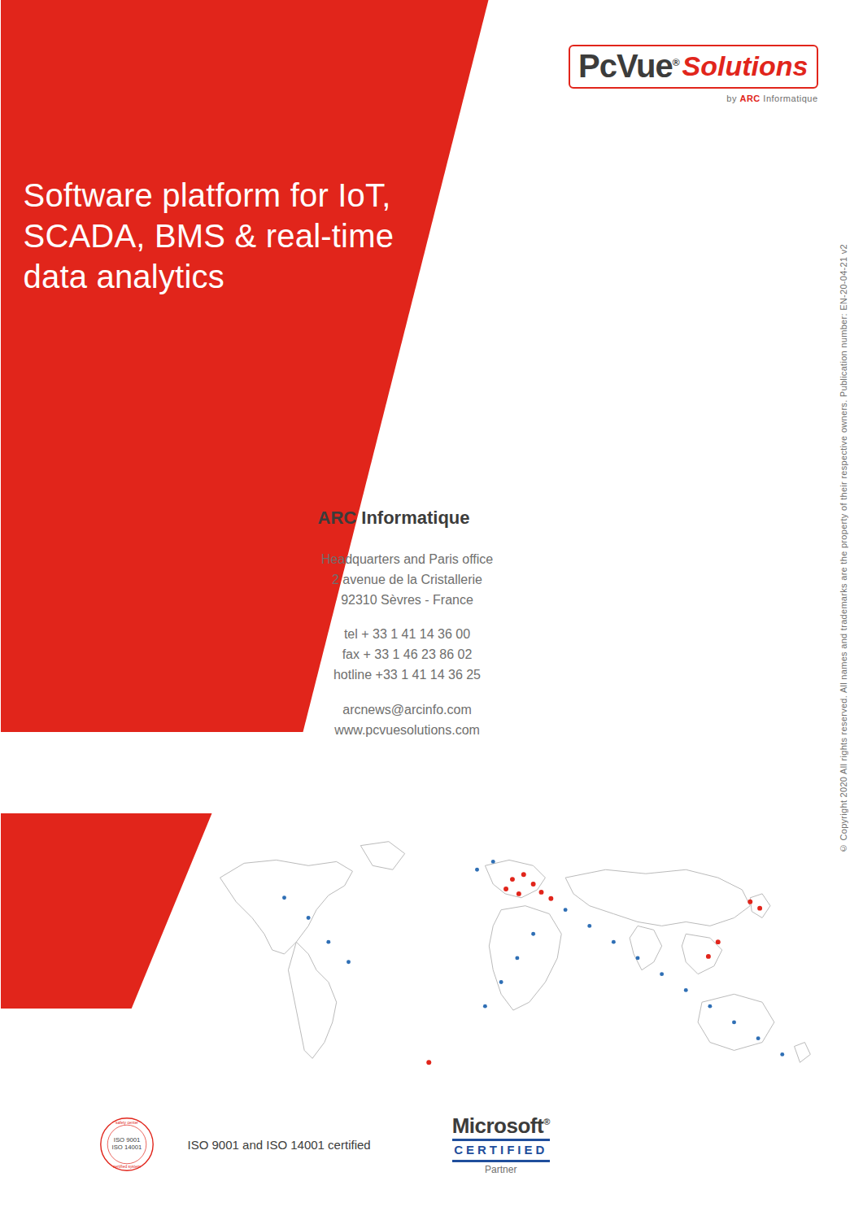PcVue®Solutions
by ARC Informatique
Software platform for IoT, SCADA, BMS & real-time data analytics
ARC Informatique
Headquarters and Paris office
2 avenue de la Cristallerie
92310 Sèvres - France
tel + 33 1 41 14 36 00
fax + 33 1 46 23 86 02
hotline +33 1 41 14 36 25
arcnews@arcinfo.com
www.pcvuesolutions.com
© Copyright 2020 All rights reserved. All names and trademarks are the property of their respective owners. Publication number: EN-20-04-21 v2
ISO 9001 ISO 14001 safety center certified system
ISO 9001 and ISO 14001 certified
Microsoft®
CERTIFIED
Partner